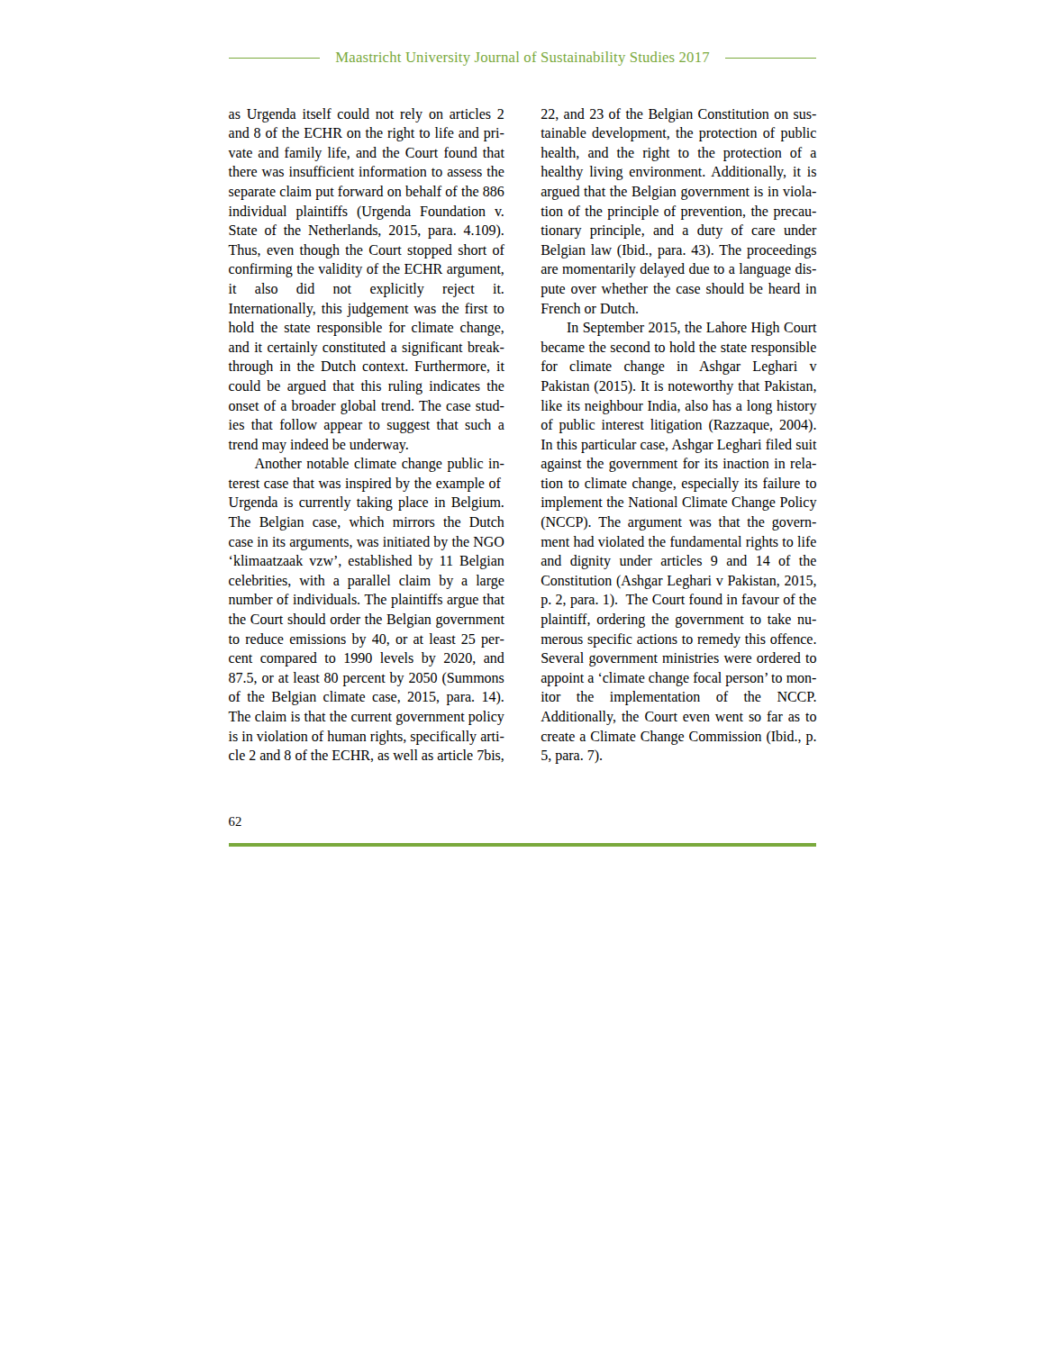Maastricht University Journal of Sustainability Studies 2017
as Urgenda itself could not rely on articles 2 and 8 of the ECHR on the right to life and private and family life, and the Court found that there was insufficient infor­mation to assess the separate claim put forward on behalf of the 886 individual plaintiffs (Urgenda Foundation v. State of the Netherlands, 2015, para. 4.109). Thus, even though the Court stopped short of confirming the validity of the ECHR argument, it also did not explicitly reject it. Internationally, this judgement was the first to hold the state responsible for climate change, and it certainly constituted a significant breakthrough in the Dutch context. Furthermore, it could be argued that this ruling indicates the onset of a broader global trend. The case studies that follow appear to suggest that such a trend may indeed be underway.
Another notable climate change public interest case that was inspired by the example of Urgenda is currently taking place in Belgium. The Belgian case, which mirrors the Dutch case in its arguments, was initiated by the NGO ‘klimaatzaak vzw’, established by 11 Belgian celebrities, with a parallel claim by a large number of individuals. The plaintiffs argue that the Court should order the Belgian government to reduce emissions by 40, or at least 25 percent compared to 1990 levels by 2020, and 87.5, or at least 80 percent by 2050 (Summons of the Belgian climate case, 2015, para. 14). The claim is that the current government policy is in violation of human rights, specifically article 2 and 8 of the ECHR, as well as article 7bis, 22, and 23 of the Belgian Constitution on sustainable development, the protection of public health, and the right to the protection of a healthy living environment. Additionally, it is argued that the Belgian government is in violation of the principle of prevention, the precautionary principle, and a duty of care under Belgian law (Ibid., para. 43). The proceedings are momentarily delayed due to a language dispute over whether the case should be heard in French or Dutch.
In September 2015, the Lahore High Court became the second to hold the state responsible for climate change in Ashgar Leghari v Pakistan (2015). It is noteworthy that Pakistan, like its neighbour India, also has a long history of public interest litigation (Razzaque, 2004). In this particular case, Ashgar Leghari filed suit against the government for its inaction in relation to climate change, especially its failure to implement the National Climate Change Policy (NCCP). The argument was that the government had violated the fundamental rights to life and dignity under articles 9 and 14 of the Constitution (Ashgar Leghari v Pakistan, 2015, p. 2, para. 1). The Court found in favour of the plaintiff, ordering the government to take numerous specific actions to remedy this offence. Several government ministries were ordered to appoint a ‘climate change focal person’ to monitor the imple­mentation of the NCCP. Additionally, the Court even went so far as to create a Climate Change Commission (Ibid., p. 5, para. 7).
62